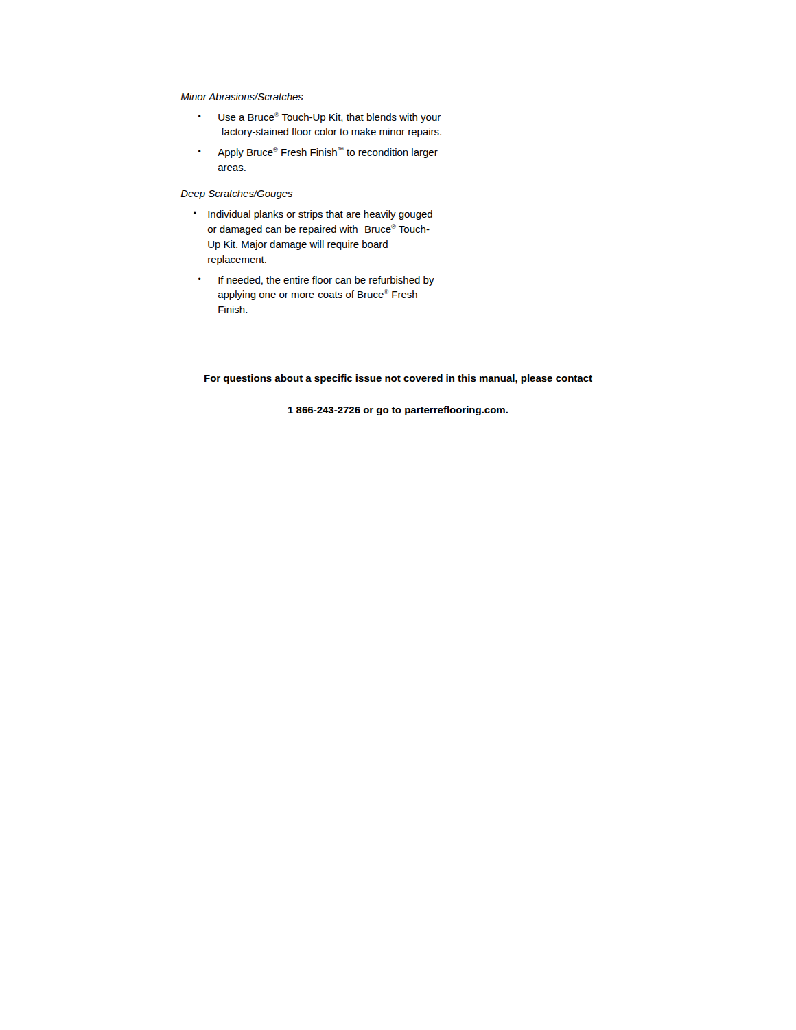Minor Abrasions/Scratches
Use a Bruce® Touch-Up Kit, that blends with your factory-stained floor color to make minor repairs.
Apply Bruce® Fresh Finish™ to recondition larger areas.
Deep Scratches/Gouges
Individual planks or strips that are heavily gouged or damaged can be repaired with Bruce® Touch-Up Kit. Major damage will require board replacement.
If needed, the entire floor can be refurbished by applying one or more coats of Bruce® Fresh Finish.
For questions about a specific issue not covered in this manual, please contact
1 866-243-2726 or go to parterreflooring.com.